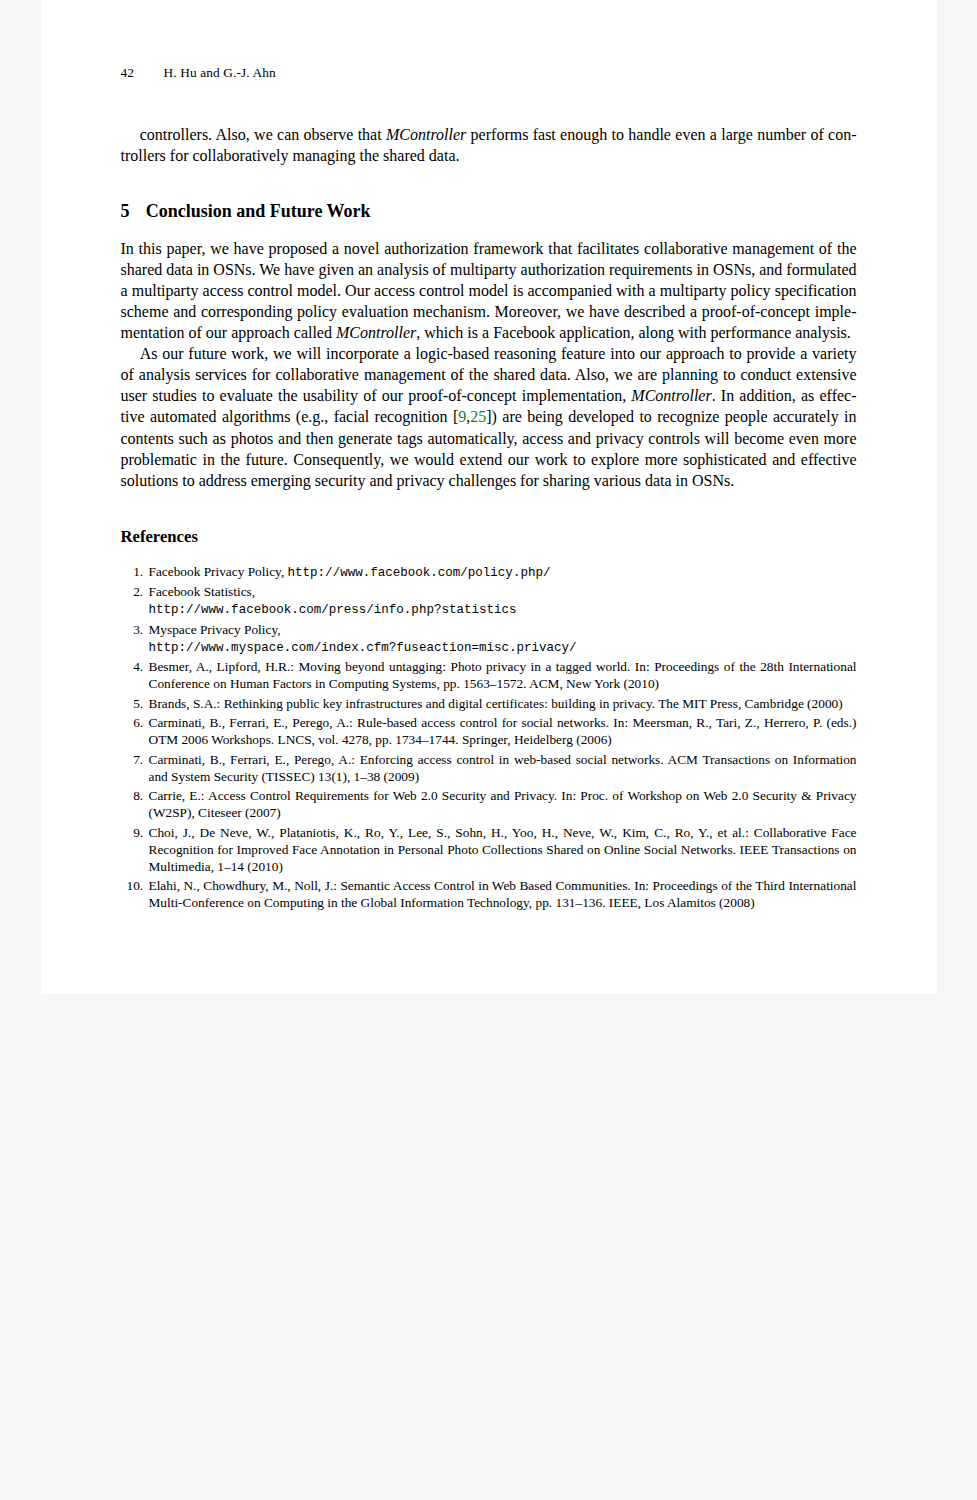42 H. Hu and G.-J. Ahn
controllers. Also, we can observe that MController performs fast enough to handle even a large number of controllers for collaboratively managing the shared data.
5 Conclusion and Future Work
In this paper, we have proposed a novel authorization framework that facilitates collaborative management of the shared data in OSNs. We have given an analysis of multiparty authorization requirements in OSNs, and formulated a multiparty access control model. Our access control model is accompanied with a multiparty policy specification scheme and corresponding policy evaluation mechanism. Moreover, we have described a proof-of-concept implementation of our approach called MController, which is a Facebook application, along with performance analysis.
As our future work, we will incorporate a logic-based reasoning feature into our approach to provide a variety of analysis services for collaborative management of the shared data. Also, we are planning to conduct extensive user studies to evaluate the usability of our proof-of-concept implementation, MController. In addition, as effective automated algorithms (e.g., facial recognition [9,25]) are being developed to recognize people accurately in contents such as photos and then generate tags automatically, access and privacy controls will become even more problematic in the future. Consequently, we would extend our work to explore more sophisticated and effective solutions to address emerging security and privacy challenges for sharing various data in OSNs.
References
Facebook Privacy Policy, http://www.facebook.com/policy.php/
Facebook Statistics,http://www.facebook.com/press/info.php?statistics
Myspace Privacy Policy,http://www.myspace.com/index.cfm?fuseaction=misc.privacy/
Besmer, A., Lipford, H.R.: Moving beyond untagging: Photo privacy in a tagged world. In: Proceedings of the 28th International Conference on Human Factors in Computing Systems, pp. 1563–1572. ACM, New York (2010)
Brands, S.A.: Rethinking public key infrastructures and digital certificates: building in privacy. The MIT Press, Cambridge (2000)
Carminati, B., Ferrari, E., Perego, A.: Rule-based access control for social networks. In: Meersman, R., Tari, Z., Herrero, P. (eds.) OTM 2006 Workshops. LNCS, vol. 4278, pp. 1734–1744. Springer, Heidelberg (2006)
Carminati, B., Ferrari, E., Perego, A.: Enforcing access control in web-based social networks. ACM Transactions on Information and System Security (TISSEC) 13(1), 1–38 (2009)
Carrie, E.: Access Control Requirements for Web 2.0 Security and Privacy. In: Proc. of Workshop on Web 2.0 Security & Privacy (W2SP), Citeseer (2007)
Choi, J., De Neve, W., Plataniotis, K., Ro, Y., Lee, S., Sohn, H., Yoo, H., Neve, W., Kim, C., Ro, Y., et al.: Collaborative Face Recognition for Improved Face Annotation in Personal Photo Collections Shared on Online Social Networks. IEEE Transactions on Multimedia, 1–14 (2010)
Elahi, N., Chowdhury, M., Noll, J.: Semantic Access Control in Web Based Communities. In: Proceedings of the Third International Multi-Conference on Computing in the Global Information Technology, pp. 131–136. IEEE, Los Alamitos (2008)